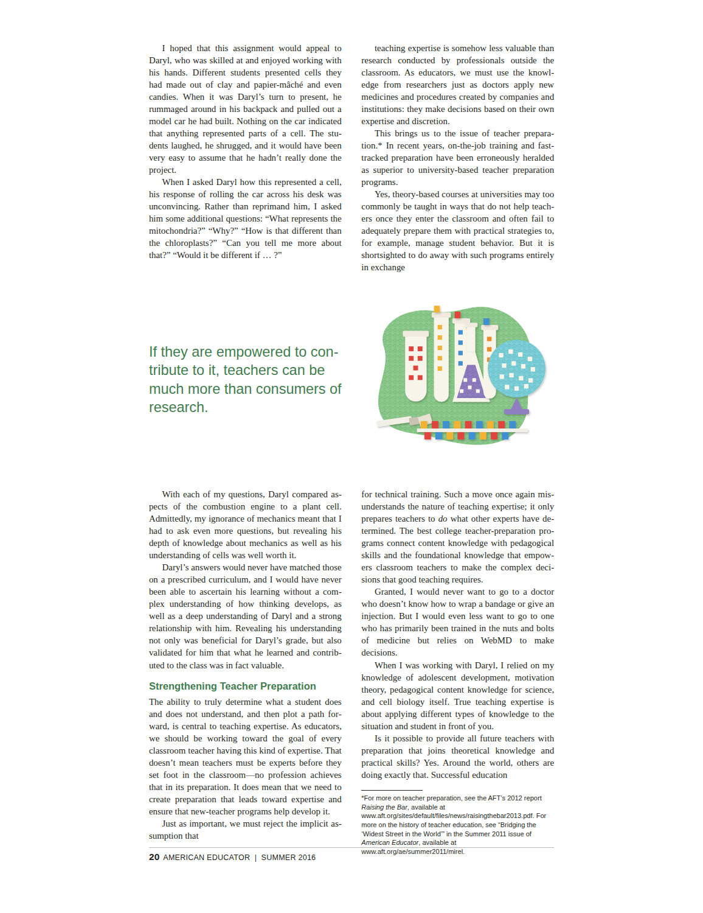I hoped that this assignment would appeal to Daryl, who was skilled at and enjoyed working with his hands. Different students presented cells they had made out of clay and papier-mâché and even candies. When it was Daryl’s turn to present, he rummaged around in his backpack and pulled out a model car he had built. Nothing on the car indicated that anything represented parts of a cell. The students laughed, he shrugged, and it would have been very easy to assume that he hadn’t really done the project.
When I asked Daryl how this represented a cell, his response of rolling the car across his desk was unconvincing. Rather than reprimand him, I asked him some additional questions: “What represents the mitochondria?” “Why?” “How is that different than the chloroplasts?” “Can you tell me more about that?” “Would it be different if … ?”
teaching expertise is somehow less valuable than research conducted by professionals outside the classroom. As educators, we must use the knowledge from researchers just as doctors apply new medicines and procedures created by companies and institutions: they make decisions based on their own expertise and discretion.
This brings us to the issue of teacher preparation.* In recent years, on-the-job training and fast-tracked preparation have been erroneously heralded as superior to university-based teacher preparation programs.
Yes, theory-based courses at universities may too commonly be taught in ways that do not help teachers once they enter the classroom and often fail to adequately prepare them with practical strategies to, for example, manage student behavior. But it is shortsighted to do away with such programs entirely in exchange
If they are empowered to contribute to it, teachers can be much more than consumers of research.
With each of my questions, Daryl compared aspects of the combustion engine to a plant cell. Admittedly, my ignorance of mechanics meant that I had to ask even more questions, but revealing his depth of knowledge about mechanics as well as his understanding of cells was well worth it.
Daryl’s answers would never have matched those on a prescribed curriculum, and I would have never been able to ascertain his learning without a complex understanding of how thinking develops, as well as a deep understanding of Daryl and a strong relationship with him. Revealing his understanding not only was beneficial for Daryl’s grade, but also validated for him that what he learned and contributed to the class was in fact valuable.
Strengthening Teacher Preparation
The ability to truly determine what a student does and does not understand, and then plot a path forward, is central to teaching expertise. As educators, we should be working toward the goal of every classroom teacher having this kind of expertise. That doesn’t mean teachers must be experts before they set foot in the classroom—no profession achieves that in its preparation. It does mean that we need to create preparation that leads toward expertise and ensure that new-teacher programs help develop it.
Just as important, we must reject the implicit assumption that
for technical training. Such a move once again misunderstands the nature of teaching expertise; it only prepares teachers to do what other experts have determined. The best college teacher-preparation programs connect content knowledge with pedagogical skills and the foundational knowledge that empowers classroom teachers to make the complex decisions that good teaching requires.
Granted, I would never want to go to a doctor who doesn’t know how to wrap a bandage or give an injection. But I would even less want to go to one who has primarily been trained in the nuts and bolts of medicine but relies on WebMD to make decisions.
When I was working with Daryl, I relied on my knowledge of adolescent development, motivation theory, pedagogical content knowledge for science, and cell biology itself. True teaching expertise is about applying different types of knowledge to the situation and student in front of you.
Is it possible to provide all future teachers with preparation that joins theoretical knowledge and practical skills? Yes. Around the world, others are doing exactly that. Successful education
*For more on teacher preparation, see the AFT’s 2012 report Raising the Bar, available at www.aft.org/sites/default/files/news/raisingthebar2013.pdf. For more on the history of teacher education, see “Bridging the ‘Widest Street in the World’” in the Summer 2011 issue of American Educator, available at www.aft.org/ae/summer2011/mirel.
20 AMERICAN EDUCATOR | SUMMER 2016